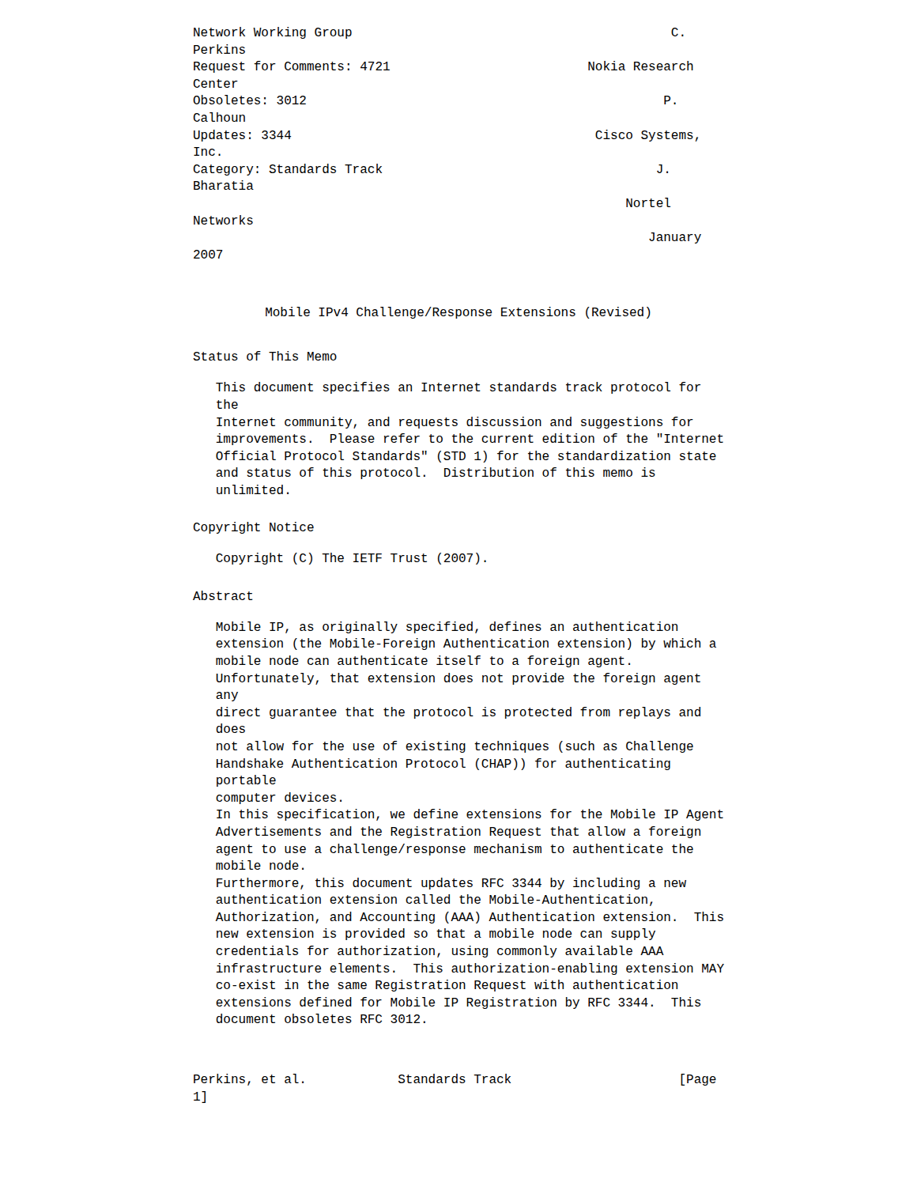Network Working Group                                          C. Perkins
Request for Comments: 4721                          Nokia Research Center
Obsoletes: 3012                                               P. Calhoun
Updates: 3344                                        Cisco Systems, Inc.
Category: Standards Track                                    J. Bharatia
                                                         Nortel Networks
                                                            January 2007
Mobile IPv4 Challenge/Response Extensions (Revised)
Status of This Memo
This document specifies an Internet standards track protocol for the
Internet community, and requests discussion and suggestions for
improvements.  Please refer to the current edition of the "Internet
Official Protocol Standards" (STD 1) for the standardization state
and status of this protocol.  Distribution of this memo is unlimited.
Copyright Notice
Copyright (C) The IETF Trust (2007).
Abstract
Mobile IP, as originally specified, defines an authentication
extension (the Mobile-Foreign Authentication extension) by which a
mobile node can authenticate itself to a foreign agent.
Unfortunately, that extension does not provide the foreign agent any
direct guarantee that the protocol is protected from replays and does
not allow for the use of existing techniques (such as Challenge
Handshake Authentication Protocol (CHAP)) for authenticating portable
computer devices.
In this specification, we define extensions for the Mobile IP Agent
Advertisements and the Registration Request that allow a foreign
agent to use a challenge/response mechanism to authenticate the
mobile node.
Furthermore, this document updates RFC 3344 by including a new
authentication extension called the Mobile-Authentication,
Authorization, and Accounting (AAA) Authentication extension.  This
new extension is provided so that a mobile node can supply
credentials for authorization, using commonly available AAA
infrastructure elements.  This authorization-enabling extension MAY
co-exist in the same Registration Request with authentication
extensions defined for Mobile IP Registration by RFC 3344.  This
document obsoletes RFC 3012.
Perkins, et al.            Standards Track                      [Page 1]